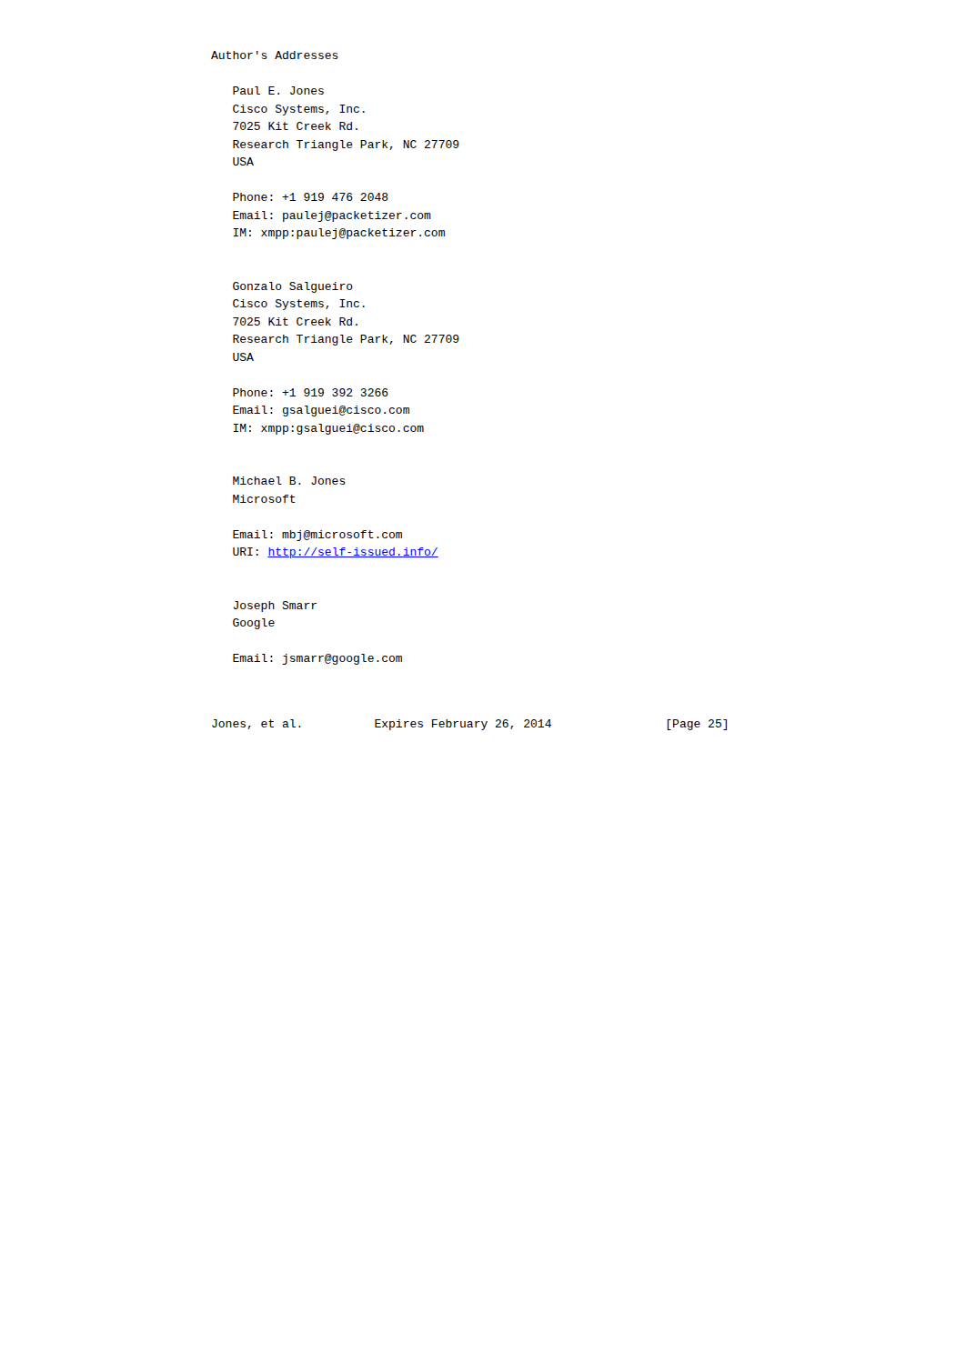Author's Addresses

   Paul E. Jones
   Cisco Systems, Inc.
   7025 Kit Creek Rd.
   Research Triangle Park, NC 27709
   USA

   Phone: +1 919 476 2048
   Email: paulej@packetizer.com
   IM: xmpp:paulej@packetizer.com


   Gonzalo Salgueiro
   Cisco Systems, Inc.
   7025 Kit Creek Rd.
   Research Triangle Park, NC 27709
   USA

   Phone: +1 919 392 3266
   Email: gsalguei@cisco.com
   IM: xmpp:gsalguei@cisco.com


   Michael B. Jones
   Microsoft

   Email: mbj@microsoft.com
   URI: http://self-issued.info/


   Joseph Smarr
   Google

   Email: jsmarr@google.com
Jones, et al.          Expires February 26, 2014                [Page 25]